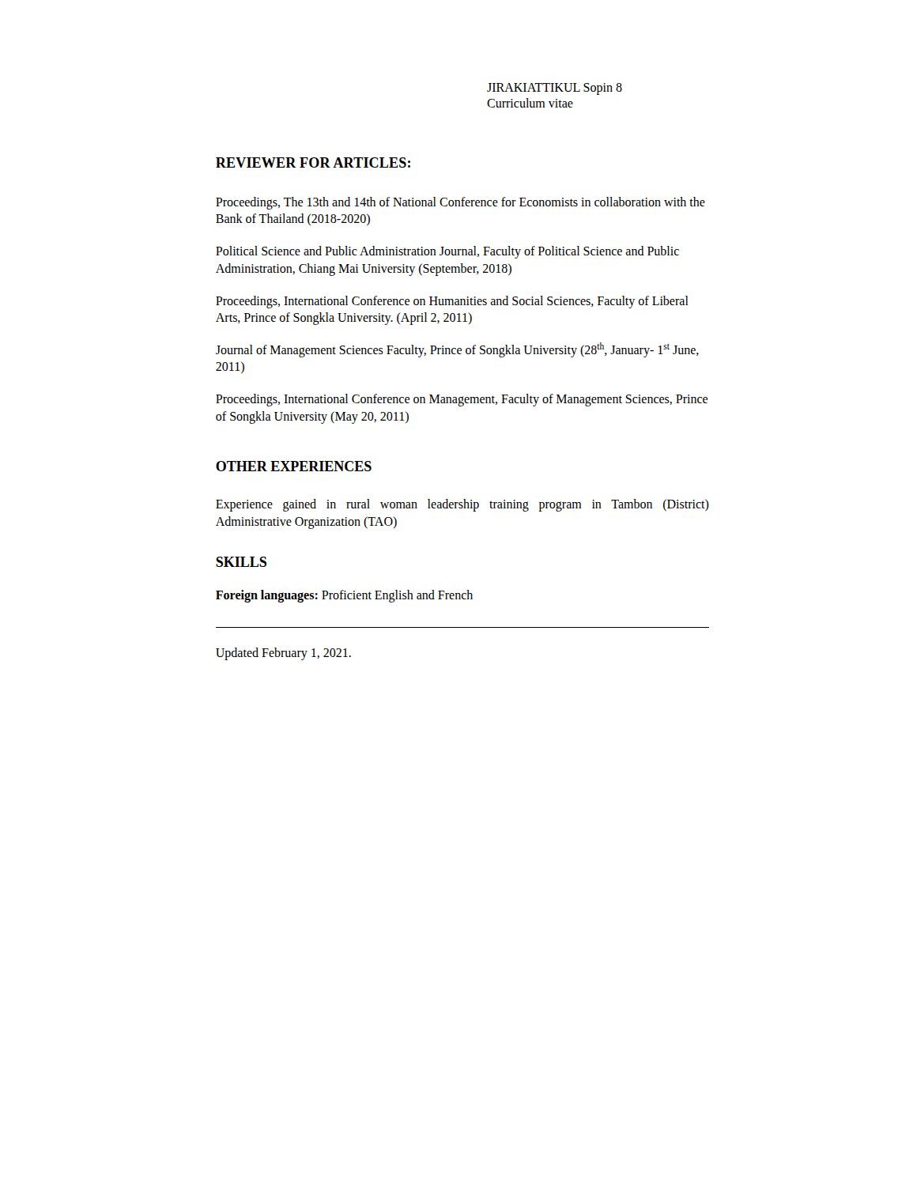JIRAKIATTIKUL Sopin 8
Curriculum vitae
REVIEWER FOR ARTICLES:
Proceedings, The 13th and 14th of National Conference for Economists in collaboration with the Bank of Thailand (2018-2020)
Political Science and Public Administration Journal, Faculty of Political Science and Public Administration, Chiang Mai University (September, 2018)
Proceedings, International Conference on Humanities and Social Sciences, Faculty of Liberal Arts, Prince of Songkla University. (April 2, 2011)
Journal of Management Sciences Faculty, Prince of Songkla University (28th, January- 1st June, 2011)
Proceedings, International Conference on Management, Faculty of Management Sciences, Prince of Songkla University (May 20, 2011)
OTHER EXPERIENCES
Experience gained in rural woman leadership training program in Tambon (District) Administrative Organization (TAO)
SKILLS
Foreign languages: Proficient English and French
Updated February 1, 2021.